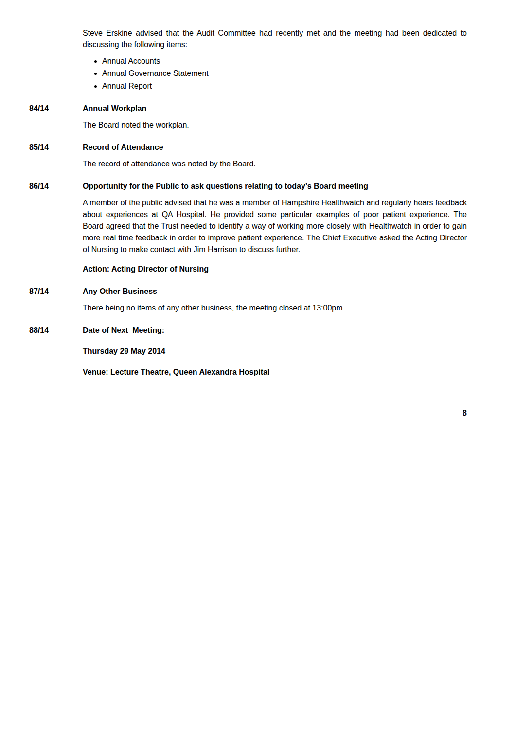Steve Erskine advised that the Audit Committee had recently met and the meeting had been dedicated to discussing the following items:
Annual Accounts
Annual Governance Statement
Annual Report
84/14 Annual Workplan
The Board noted the workplan.
85/14 Record of Attendance
The record of attendance was noted by the Board.
86/14 Opportunity for the Public to ask questions relating to today’s Board meeting
A member of the public advised that he was a member of Hampshire Healthwatch and regularly hears feedback about experiences at QA Hospital. He provided some particular examples of poor patient experience. The Board agreed that the Trust needed to identify a way of working more closely with Healthwatch in order to gain more real time feedback in order to improve patient experience. The Chief Executive asked the Acting Director of Nursing to make contact with Jim Harrison to discuss further.
Action: Acting Director of Nursing
87/14 Any Other Business
There being no items of any other business, the meeting closed at 13:00pm.
88/14 Date of Next Meeting:
Thursday 29 May 2014
Venue: Lecture Theatre, Queen Alexandra Hospital
8